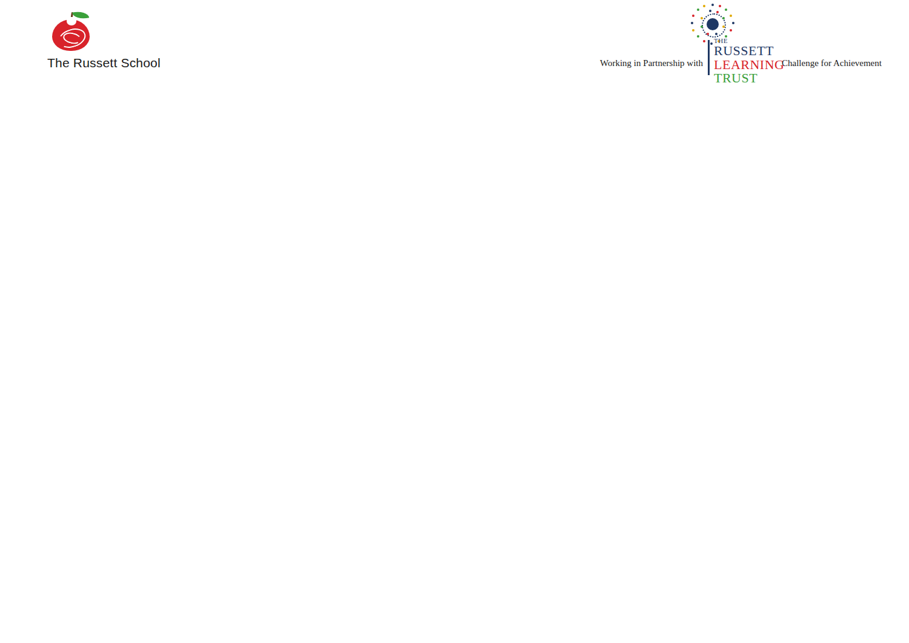The Russett School
THE
RUSSETT
LEARNING
TRUST
Working in Partnership with
Challenge for Achievement